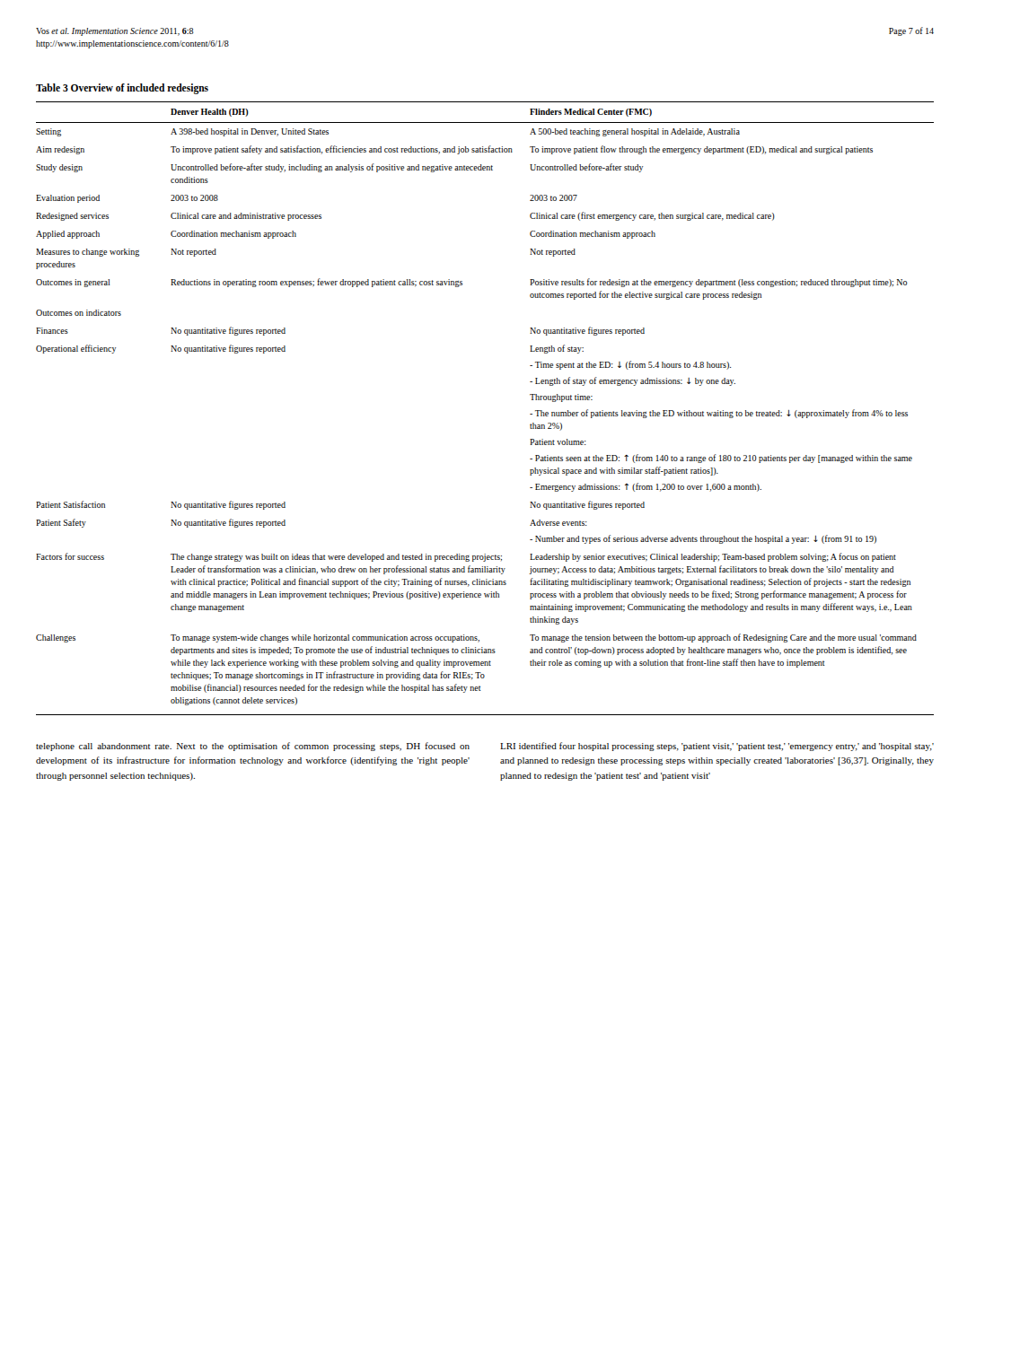Vos et al. Implementation Science 2011, 6:8
http://www.implementationscience.com/content/6/1/8
Page 7 of 14
Table 3 Overview of included redesigns
| | Denver Health (DH) | Flinders Medical Center (FMC) |
| --- | --- | --- |
| Setting | A 398-bed hospital in Denver, United States | A 500-bed teaching general hospital in Adelaide, Australia |
| Aim redesign | To improve patient safety and satisfaction, efficiencies and cost reductions, and job satisfaction | To improve patient flow through the emergency department (ED), medical and surgical patients |
| Study design | Uncontrolled before-after study, including an analysis of positive and negative antecedent conditions | Uncontrolled before-after study |
| Evaluation period | 2003 to 2008 | 2003 to 2007 |
| Redesigned services | Clinical care and administrative processes | Clinical care (first emergency care, then surgical care, medical care) |
| Applied approach | Coordination mechanism approach | Coordination mechanism approach |
| Measures to change working procedures | Not reported | Not reported |
| Outcomes in general | Reductions in operating room expenses; fewer dropped patient calls; cost savings | Positive results for redesign at the emergency department (less congestion; reduced throughput time); No outcomes reported for the elective surgical care process redesign |
| Outcomes on indicators | | |
| Finances | No quantitative figures reported | No quantitative figures reported |
| Operational efficiency | No quantitative figures reported | Length of stay: - Time spent at the ED: ↓ (from 5.4 hours to 4.8 hours). - Length of stay of emergency admissions: ↓ by one day. Throughput time: - The number of patients leaving the ED without waiting to be treated: ↓ (approximately from 4% to less than 2%) Patient volume: - Patients seen at the ED: ↑ (from 140 to a range of 180 to 210 patients per day [managed within the same physical space and with similar staff-patient ratios]). - Emergency admissions: ↑ (from 1,200 to over 1,600 a month). |
| Patient Satisfaction | No quantitative figures reported | No quantitative figures reported |
| Patient Safety | No quantitative figures reported | Adverse events: - Number and types of serious adverse advents throughout the hospital a year: ↓ (from 91 to 19) |
| Factors for success | The change strategy was built on ideas that were developed and tested in preceding projects; Leader of transformation was a clinician, who drew on her professional status and familiarity with clinical practice; Political and financial support of the city; Training of nurses, clinicians and middle managers in Lean improvement techniques; Previous (positive) experience with change management | Leadership by senior executives; Clinical leadership; Team-based problem solving; A focus on patient journey; Access to data; Ambitious targets; External facilitators to break down the 'silo' mentality and facilitating multidisciplinary teamwork; Organisational readiness; Selection of projects - start the redesign process with a problem that obviously needs to be fixed; Strong performance management; A process for maintaining improvement; Communicating the methodology and results in many different ways, i.e., Lean thinking days |
| Challenges | To manage system-wide changes while horizontal communication across occupations, departments and sites is impeded; To promote the use of industrial techniques to clinicians while they lack experience working with these problem solving and quality improvement techniques; To manage shortcomings in IT infrastructure in providing data for RIEs; To mobilise (financial) resources needed for the redesign while the hospital has safety net obligations (cannot delete services) | To manage the tension between the bottom-up approach of Redesigning Care and the more usual 'command and control' (top-down) process adopted by healthcare managers who, once the problem is identified, see their role as coming up with a solution that front-line staff then have to implement |
telephone call abandonment rate. Next to the optimisation of common processing steps, DH focused on development of its infrastructure for information technology and workforce (identifying the 'right people' through personnel selection techniques).
LRI identified four hospital processing steps, 'patient visit,' 'patient test,' 'emergency entry,' and 'hospital stay,' and planned to redesign these processing steps within specially created 'laboratories' [36,37]. Originally, they planned to redesign the 'patient test' and 'patient visit'